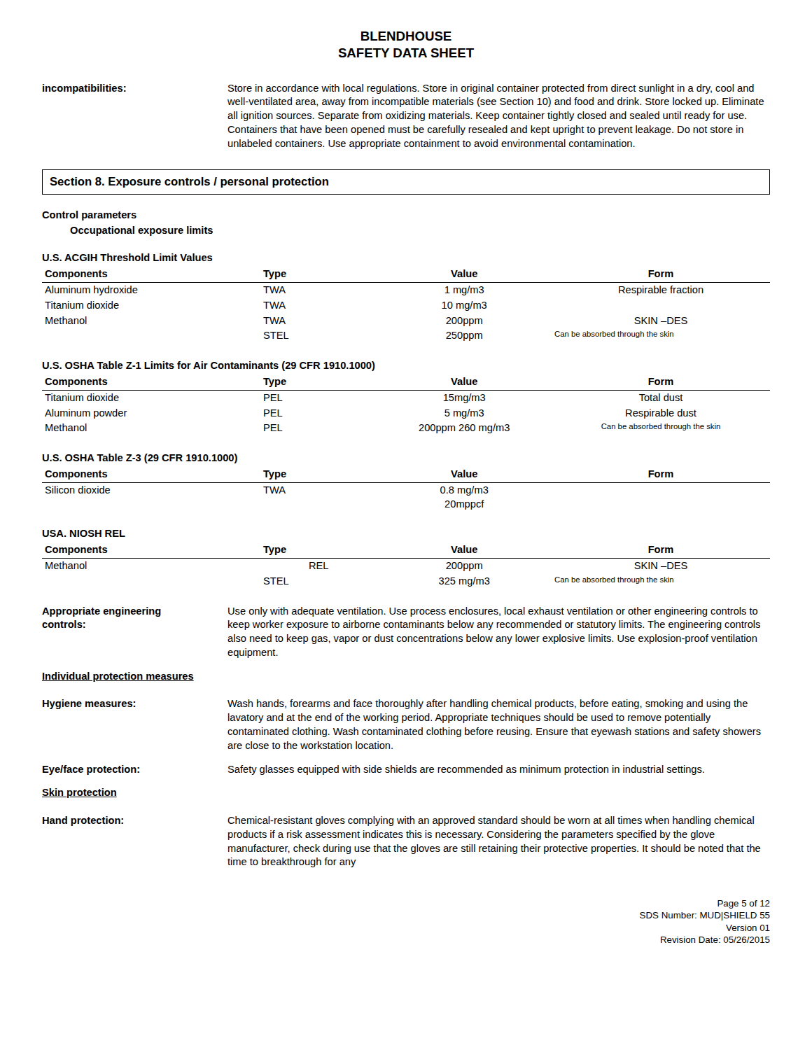BLENDHOUSE
SAFETY DATA SHEET
incompatibilities:
Store in accordance with local regulations. Store in original container protected from direct sunlight in a dry, cool and well-ventilated area, away from incompatible materials (see Section 10) and food and drink. Store locked up. Eliminate all ignition sources. Separate from oxidizing materials. Keep container tightly closed and sealed until ready for use. Containers that have been opened must be carefully resealed and kept upright to prevent leakage. Do not store in unlabeled containers. Use appropriate containment to avoid environmental contamination.
Section 8. Exposure controls / personal protection
Control parameters
Occupational exposure limits
U.S. ACGIH Threshold Limit Values
| Components | Type | Value | Form |
| --- | --- | --- | --- |
| Aluminum hydroxide | TWA | 1 mg/m3 | Respirable fraction |
| Titanium dioxide | TWA | 10 mg/m3 | |
| Methanol | TWA | 200ppm | SKIN –DES |
| | STEL | 250ppm | Can be absorbed through the skin |
U.S. OSHA Table Z-1 Limits for Air Contaminants (29 CFR 1910.1000)
| Components | Type | Value | Form |
| --- | --- | --- | --- |
| Titanium dioxide | PEL | 15mg/m3 | Total dust |
| Aluminum powder | PEL | 5 mg/m3 | Respirable dust |
| Methanol | PEL | 200ppm 260 mg/m3 | Can be absorbed through the skin |
U.S. OSHA Table Z-3 (29 CFR 1910.1000)
| Components | Type | Value | Form |
| --- | --- | --- | --- |
| Silicon dioxide | TWA | 0.8 mg/m3 20mppcf | |
USA. NIOSH REL
| Components | Type | Value | Form |
| --- | --- | --- | --- |
| Methanol | REL | 200ppm | SKIN –DES |
| | STEL | 325 mg/m3 | Can be absorbed through the skin |
Appropriate engineering
controls:
Use only with adequate ventilation. Use process enclosures, local exhaust ventilation or other engineering controls to keep worker exposure to airborne contaminants below any recommended or statutory limits. The engineering controls also need to keep gas, vapor or dust concentrations below any lower explosive limits. Use explosion-proof ventilation equipment.
Individual protection measures
Hygiene measures:
Wash hands, forearms and face thoroughly after handling chemical products, before eating, smoking and using the lavatory and at the end of the working period. Appropriate techniques should be used to remove potentially contaminated clothing. Wash contaminated clothing before reusing. Ensure that eyewash stations and safety showers are close to the workstation location.
Eye/face protection:
Safety glasses equipped with side shields are recommended as minimum protection in industrial settings.
Skin protection
Hand protection:
Chemical-resistant gloves complying with an approved standard should be worn at all times when handling chemical products if a risk assessment indicates this is necessary. Considering the parameters specified by the glove manufacturer, check during use that the gloves are still retaining their protective properties. It should be noted that the time to breakthrough for any
Page 5 of 12
SDS Number: MUD|SHIELD 55
Version 01
Revision Date: 05/26/2015